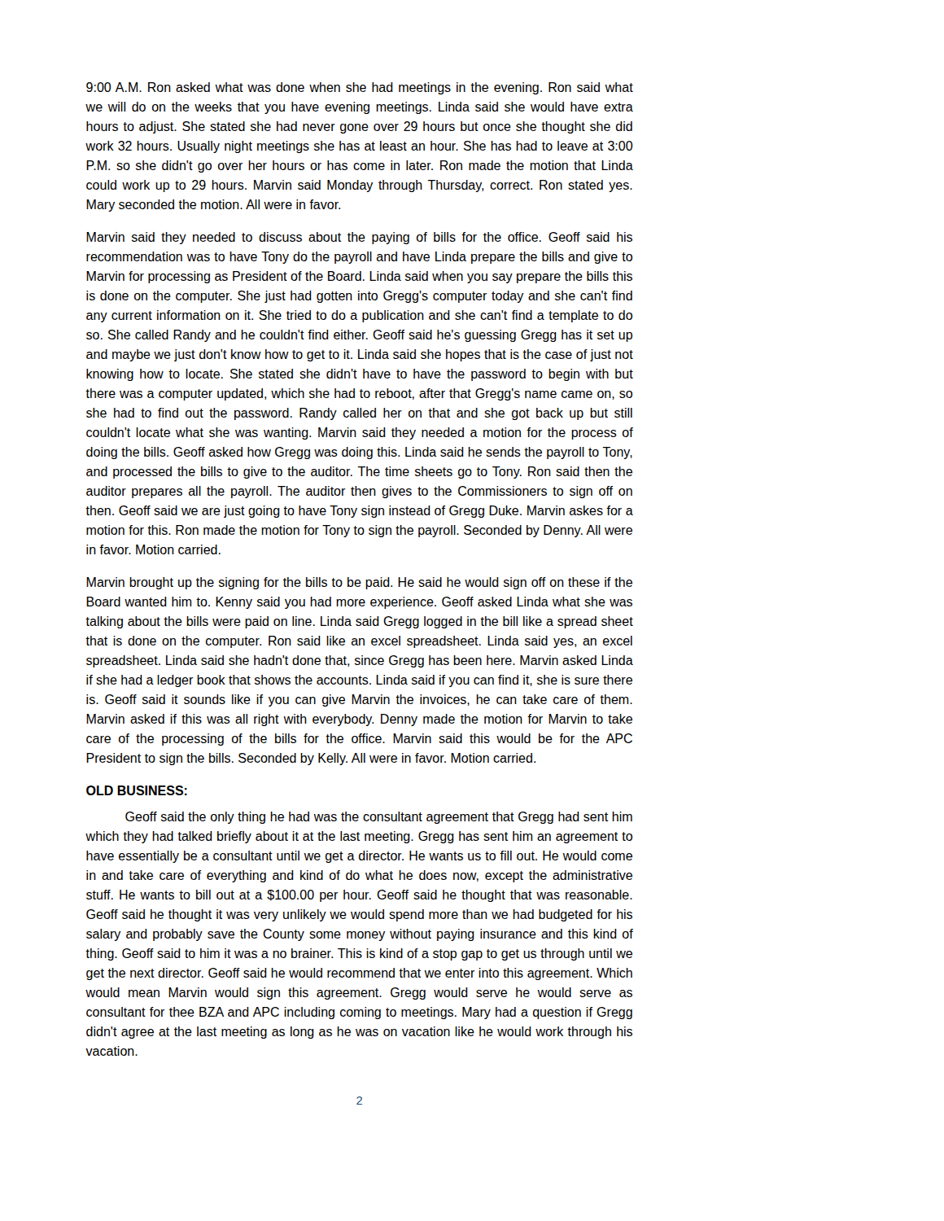9:00 A.M. Ron asked what was done when she had meetings in the evening. Ron said what we will do on the weeks that you have evening meetings. Linda said she would have extra hours to adjust. She stated she had never gone over 29 hours but once she thought she did work 32 hours. Usually night meetings she has at least an hour. She has had to leave at 3:00 P.M. so she didn't go over her hours or has come in later. Ron made the motion that Linda could work up to 29 hours. Marvin said Monday through Thursday, correct. Ron stated yes. Mary seconded the motion. All were in favor.
Marvin said they needed to discuss about the paying of bills for the office. Geoff said his recommendation was to have Tony do the payroll and have Linda prepare the bills and give to Marvin for processing as President of the Board. Linda said when you say prepare the bills this is done on the computer. She just had gotten into Gregg's computer today and she can't find any current information on it. She tried to do a publication and she can't find a template to do so. She called Randy and he couldn't find either. Geoff said he's guessing Gregg has it set up and maybe we just don't know how to get to it. Linda said she hopes that is the case of just not knowing how to locate. She stated she didn't have to have the password to begin with but there was a computer updated, which she had to reboot, after that Gregg's name came on, so she had to find out the password. Randy called her on that and she got back up but still couldn't locate what she was wanting. Marvin said they needed a motion for the process of doing the bills. Geoff asked how Gregg was doing this. Linda said he sends the payroll to Tony, and processed the bills to give to the auditor. The time sheets go to Tony. Ron said then the auditor prepares all the payroll. The auditor then gives to the Commissioners to sign off on then. Geoff said we are just going to have Tony sign instead of Gregg Duke. Marvin askes for a motion for this. Ron made the motion for Tony to sign the payroll. Seconded by Denny. All were in favor. Motion carried.
Marvin brought up the signing for the bills to be paid. He said he would sign off on these if the Board wanted him to. Kenny said you had more experience. Geoff asked Linda what she was talking about the bills were paid on line. Linda said Gregg logged in the bill like a spread sheet that is done on the computer. Ron said like an excel spreadsheet. Linda said yes, an excel spreadsheet. Linda said she hadn't done that, since Gregg has been here. Marvin asked Linda if she had a ledger book that shows the accounts. Linda said if you can find it, she is sure there is. Geoff said it sounds like if you can give Marvin the invoices, he can take care of them. Marvin asked if this was all right with everybody. Denny made the motion for Marvin to take care of the processing of the bills for the office. Marvin said this would be for the APC President to sign the bills. Seconded by Kelly. All were in favor. Motion carried.
OLD BUSINESS:
Geoff said the only thing he had was the consultant agreement that Gregg had sent him which they had talked briefly about it at the last meeting. Gregg has sent him an agreement to have essentially be a consultant until we get a director. He wants us to fill out. He would come in and take care of everything and kind of do what he does now, except the administrative stuff. He wants to bill out at a $100.00 per hour. Geoff said he thought that was reasonable. Geoff said he thought it was very unlikely we would spend more than we had budgeted for his salary and probably save the County some money without paying insurance and this kind of thing. Geoff said to him it was a no brainer. This is kind of a stop gap to get us through until we get the next director. Geoff said he would recommend that we enter into this agreement. Which would mean Marvin would sign this agreement. Gregg would serve he would serve as consultant for thee BZA and APC including coming to meetings. Mary had a question if Gregg didn't agree at the last meeting as long as he was on vacation like he would work through his vacation.
2